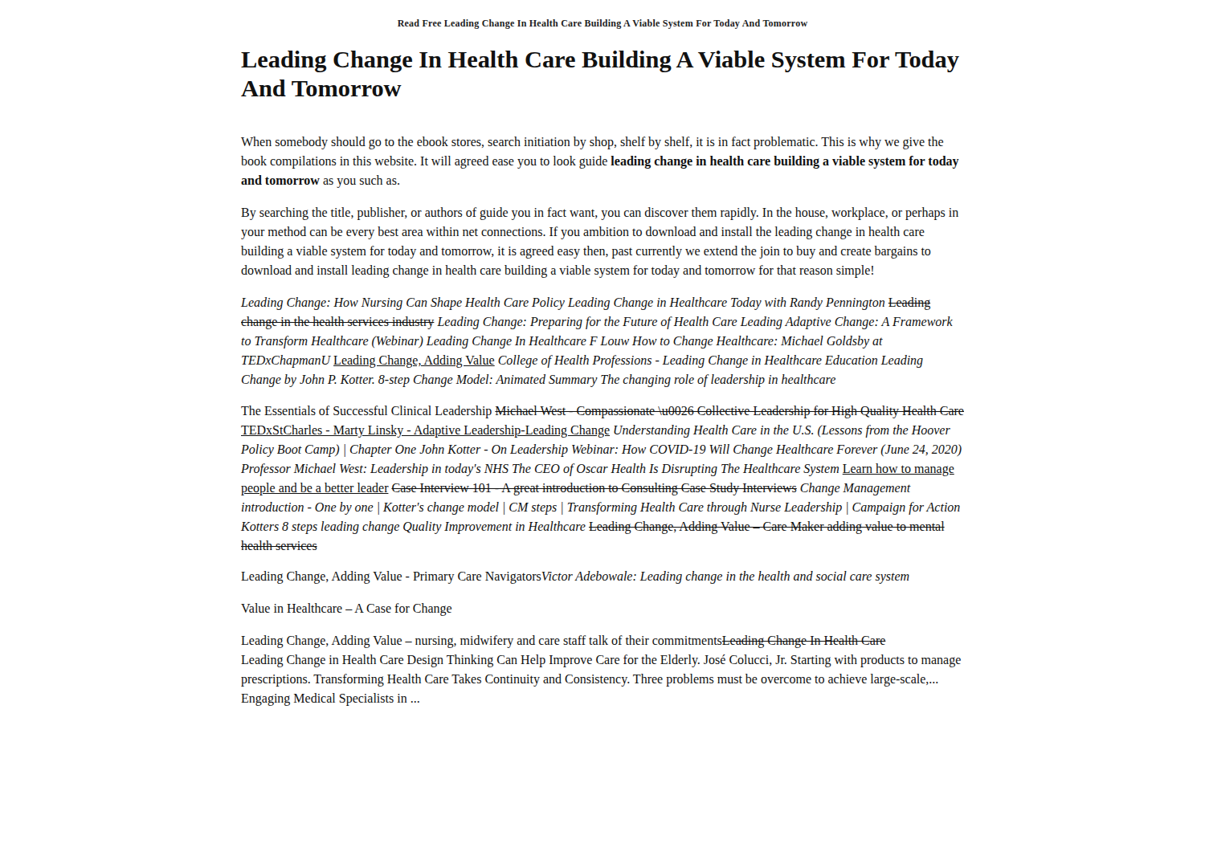Read Free Leading Change In Health Care Building A Viable System For Today And Tomorrow
Leading Change In Health Care Building A Viable System For Today And Tomorrow
When somebody should go to the ebook stores, search initiation by shop, shelf by shelf, it is in fact problematic. This is why we give the book compilations in this website. It will agreed ease you to look guide leading change in health care building a viable system for today and tomorrow as you such as.
By searching the title, publisher, or authors of guide you in fact want, you can discover them rapidly. In the house, workplace, or perhaps in your method can be every best area within net connections. If you ambition to download and install the leading change in health care building a viable system for today and tomorrow, it is agreed easy then, past currently we extend the join to buy and create bargains to download and install leading change in health care building a viable system for today and tomorrow for that reason simple!
Leading Change: How Nursing Can Shape Health Care Policy Leading Change in Healthcare Today with Randy Pennington Leading change in the health services industry Leading Change: Preparing for the Future of Health Care Leading Adaptive Change: A Framework to Transform Healthcare (Webinar) Leading Change In Healthcare F Louw How to Change Healthcare: Michael Goldsby at TEDxChapmanU Leading Change, Adding Value College of Health Professions - Leading Change in Healthcare Education Leading Change by John P. Kotter. 8-step Change Model: Animated Summary The changing role of leadership in healthcare
The Essentials of Successful Clinical Leadership Michael West - Compassionate \u0026 Collective Leadership for High Quality Health Care TEDxStCharles - Marty Linsky - Adaptive Leadership-Leading Change Understanding Health Care in the U.S. (Lessons from the Hoover Policy Boot Camp) | Chapter One John Kotter - On Leadership Webinar: How COVID-19 Will Change Healthcare Forever (June 24, 2020) Professor Michael West: Leadership in today's NHS The CEO of Oscar Health Is Disrupting The Healthcare System Learn how to manage people and be a better leader Case Interview 101 - A great introduction to Consulting Case Study Interviews Change Management introduction - One by one | Kotter's change model | CM steps | Transforming Health Care through Nurse Leadership | Campaign for Action Kotters 8 steps leading change Quality Improvement in Healthcare Leading Change, Adding Value – Care Maker adding value to mental health services
Leading Change, Adding Value - Primary Care NavigatorsVictor Adebowale: Leading change in the health and social care system
Value in Healthcare – A Case for Change
Leading Change, Adding Value – nursing, midwifery and care staff talk of their commitmentsLeading Change In Health Care
Leading Change in Health Care Design Thinking Can Help Improve Care for the Elderly. José Colucci, Jr. Starting with products to manage prescriptions. Transforming Health Care Takes Continuity and Consistency. Three problems must be overcome to achieve large-scale,... Engaging Medical Specialists in ...